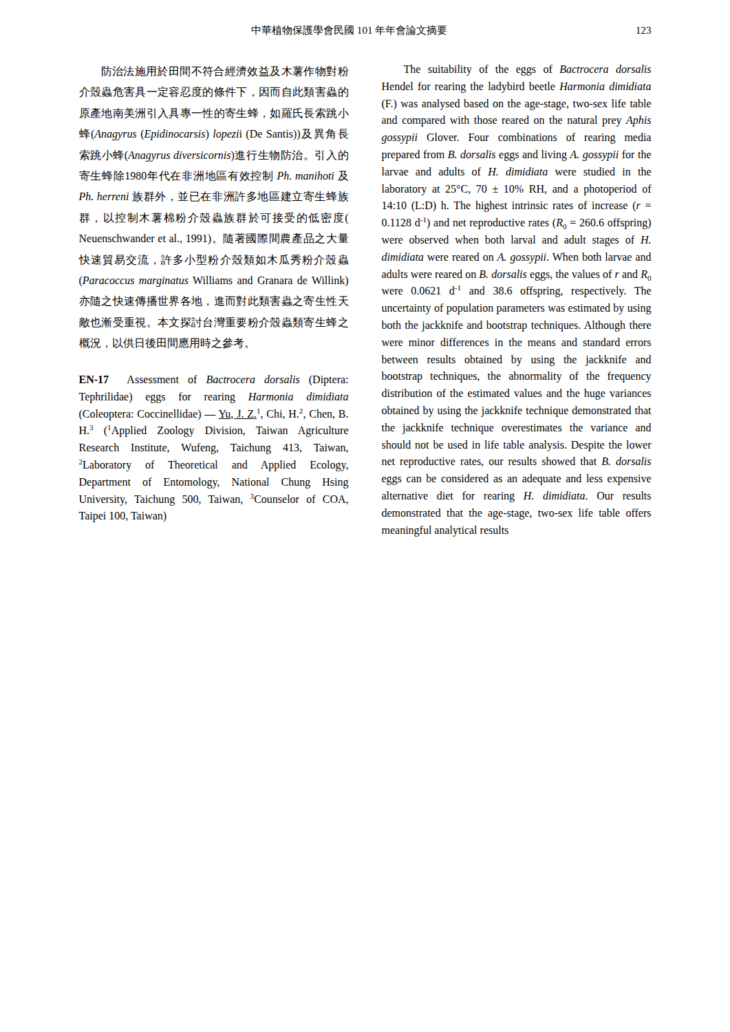中華植物保護學會民國 101 年年會論文摘要 123
防治法施用於田間不符合經濟效益及木薯作物對粉介殼蟲危害具一定容忍度的條件下，因而自此類害蟲的原產地南美洲引入具專一性的寄生蜂，如羅氏長索跳小蜂(Anagyrus (Epidinocarsis) lopezii (De Santis))及異角長索跳小蜂(Anagyrus diversicornis)進行生物防治。引入的寄生蜂除1980年代在非洲地區有效控制 Ph. manihoti 及 Ph. herreni 族群外，並已在非洲許多地區建立寄生蜂族群，以控制木薯棉粉介殼蟲族群於可接受的低密度( Neuenschwander et al., 1991)。隨著國際間農產品之大量快速貿易交流，許多小型粉介殼類如木瓜秀粉介殼蟲(Paracoccus marginatus Williams and Granara de Willink)亦隨之快速傳播世界各地，進而對此類害蟲之寄生性天敵也漸受重視。本文探討台灣重要粉介殼蟲類寄生蜂之概況，以供日後田間應用時之參考。
EN-17 Assessment of Bactrocera dorsalis (Diptera: Tephrilidae) eggs for rearing Harmonia dimidiata (Coleoptera: Coccinellidae) — Yu, J. Z.1, Chi, H.2, Chen, B. H.3 (1Applied Zoology Division, Taiwan Agriculture Research Institute, Wufeng, Taichung 413, Taiwan, 2Laboratory of Theoretical and Applied Ecology, Department of Entomology, National Chung Hsing University, Taichung 500, Taiwan, 3Counselor of COA, Taipei 100, Taiwan)
The suitability of the eggs of Bactrocera dorsalis Hendel for rearing the ladybird beetle Harmonia dimidiata (F.) was analysed based on the age-stage, two-sex life table and compared with those reared on the natural prey Aphis gossypii Glover. Four combinations of rearing media prepared from B. dorsalis eggs and living A. gossypii for the larvae and adults of H. dimidiata were studied in the laboratory at 25°C, 70 ± 10% RH, and a photoperiod of 14:10 (L:D) h. The highest intrinsic rates of increase (r = 0.1128 d-1) and net reproductive rates (R0 = 260.6 offspring) were observed when both larval and adult stages of H. dimidiata were reared on A. gossypii. When both larvae and adults were reared on B. dorsalis eggs, the values of r and R0 were 0.0621 d-1 and 38.6 offspring, respectively. The uncertainty of population parameters was estimated by using both the jackknife and bootstrap techniques. Although there were minor differences in the means and standard errors between results obtained by using the jackknife and bootstrap techniques, the abnormality of the frequency distribution of the estimated values and the huge variances obtained by using the jackknife technique demonstrated that the jackknife technique overestimates the variance and should not be used in life table analysis. Despite the lower net reproductive rates, our results showed that B. dorsalis eggs can be considered as an adequate and less expensive alternative diet for rearing H. dimidiata. Our results demonstrated that the age-stage, two-sex life table offers meaningful analytical results